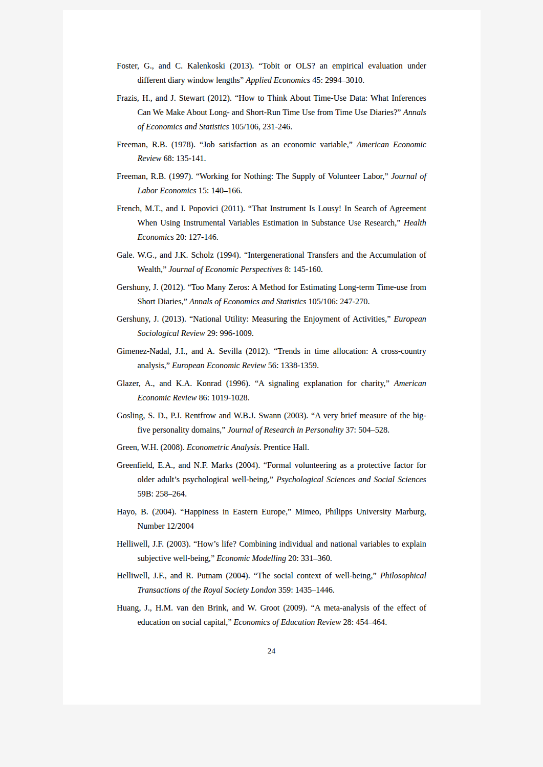Foster, G., and C. Kalenkoski (2013). “Tobit or OLS? an empirical evaluation under different diary window lengths” Applied Economics 45: 2994–3010.
Frazis, H., and J. Stewart (2012). “How to Think About Time-Use Data: What Inferences Can We Make About Long- and Short-Run Time Use from Time Use Diaries?” Annals of Economics and Statistics 105/106, 231-246.
Freeman, R.B. (1978). “Job satisfaction as an economic variable,” American Economic Review 68: 135-141.
Freeman, R.B. (1997). “Working for Nothing: The Supply of Volunteer Labor,” Journal of Labor Economics 15: 140–166.
French, M.T., and I. Popovici (2011). “That Instrument Is Lousy! In Search of Agreement When Using Instrumental Variables Estimation in Substance Use Research,” Health Economics 20: 127-146.
Gale. W.G., and J.K. Scholz (1994). “Intergenerational Transfers and the Accumulation of Wealth,” Journal of Economic Perspectives 8: 145-160.
Gershuny, J. (2012). “Too Many Zeros: A Method for Estimating Long-term Time-use from Short Diaries,” Annals of Economics and Statistics 105/106: 247-270.
Gershuny, J. (2013). “National Utility: Measuring the Enjoyment of Activities,” European Sociological Review 29: 996-1009.
Gimenez-Nadal, J.I., and A. Sevilla (2012). “Trends in time allocation: A cross-country analysis,” European Economic Review 56: 1338-1359.
Glazer, A., and K.A. Konrad (1996). “A signaling explanation for charity,” American Economic Review 86: 1019-1028.
Gosling, S. D., P.J. Rentfrow and W.B.J. Swann (2003). “A very brief measure of the big-five personality domains,” Journal of Research in Personality 37: 504–528.
Green, W.H. (2008). Econometric Analysis. Prentice Hall.
Greenfield, E.A., and N.F. Marks (2004). “Formal volunteering as a protective factor for older adult’s psychological well-being,” Psychological Sciences and Social Sciences 59B: 258–264.
Hayo, B. (2004). “Happiness in Eastern Europe,” Mimeo, Philipps University Marburg, Number 12/2004
Helliwell, J.F. (2003). “How’s life? Combining individual and national variables to explain subjective well-being,” Economic Modelling 20: 331–360.
Helliwell, J.F., and R. Putnam (2004). “The social context of well-being,” Philosophical Transactions of the Royal Society London 359: 1435–1446.
Huang, J., H.M. van den Brink, and W. Groot (2009). “A meta-analysis of the effect of education on social capital,” Economics of Education Review 28: 454–464.
24